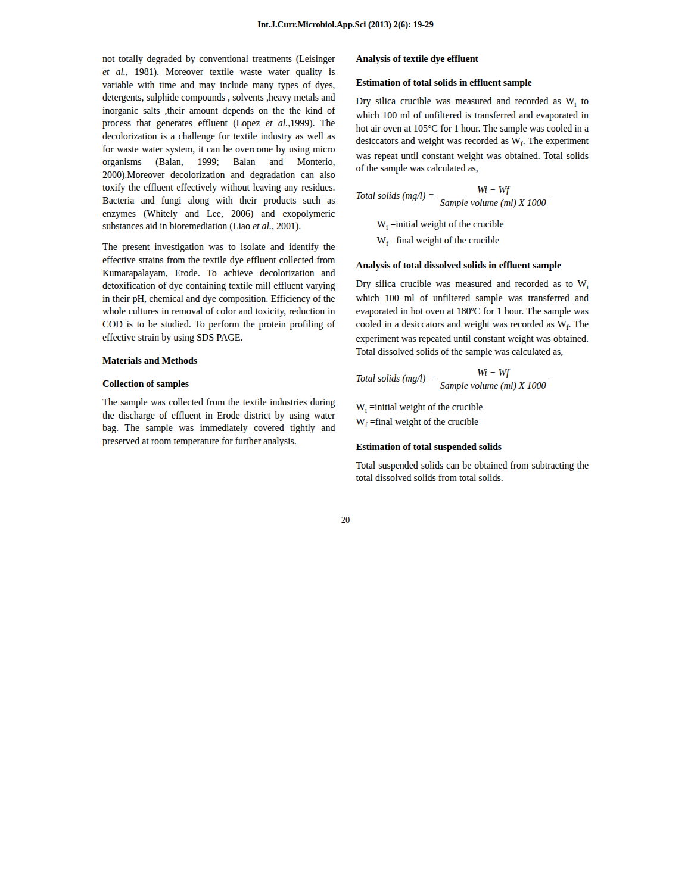Int.J.Curr.Microbiol.App.Sci (2013) 2(6): 19-29
not totally degraded by conventional treatments (Leisinger et al., 1981). Moreover textile waste water quality is variable with time and may include many types of dyes, detergents, sulphide compounds , solvents ,heavy metals and inorganic salts ,their amount depends on the the kind of process that generates effluent (Lopez et al., 1999). The decolorization is a challenge for textile industry as well as for waste water system, it can be overcome by using micro organisms (Balan, 1999; Balan and Monterio, 2000).Moreover decolorization and degradation can also toxify the effluent effectively without leaving any residues. Bacteria and fungi along with their products such as enzymes (Whitely and Lee, 2006) and exopolymeric substances aid in bioremediation (Liao et al., 2001).
The present investigation was to isolate and identify the effective strains from the textile dye effluent collected from Kumarapalayam, Erode. To achieve decolorization and detoxification of dye containing textile mill effluent varying in their pH, chemical and dye composition. Efficiency of the whole cultures in removal of color and toxicity, reduction in COD is to be studied. To perform the protein profiling of effective strain by using SDS PAGE.
Materials and Methods
Collection of samples
The sample was collected from the textile industries during the discharge of effluent in Erode district by using water bag. The sample was immediately covered tightly and preserved at room temperature for further analysis.
Analysis of textile dye effluent
Estimation of total solids in effluent sample
Dry silica crucible was measured and recorded as Wi to which 100 ml of unfiltered is transferred and evaporated in hot air oven at 105°C for 1 hour. The sample was cooled in a desiccators and weight was recorded as Wf. The experiment was repeat until constant weight was obtained. Total solids of the sample was calculated as,
Total solids (mg/l) = Wi − Wf Sample volume (ml) X 1000
Wi =initial weight of the crucible
Wf =final weight of the crucible
Analysis of total dissolved solids in effluent sample
Dry silica crucible was measured and recorded as to Wi which 100 ml of unfiltered sample was transferred and evaporated in hot oven at 180ºC for 1 hour. The sample was cooled in a desiccators and weight was recorded as Wf. The experiment was repeated until constant weight was obtained. Total dissolved solids of the sample was calculated as,
Total solids (mg/l) = Wi − Wf Sample volume (ml) X 1000
Wi =initial weight of the crucible
Wf =final weight of the crucible
Estimation of total suspended solids
Total suspended solids can be obtained from subtracting the total dissolved solids from total solids.
20